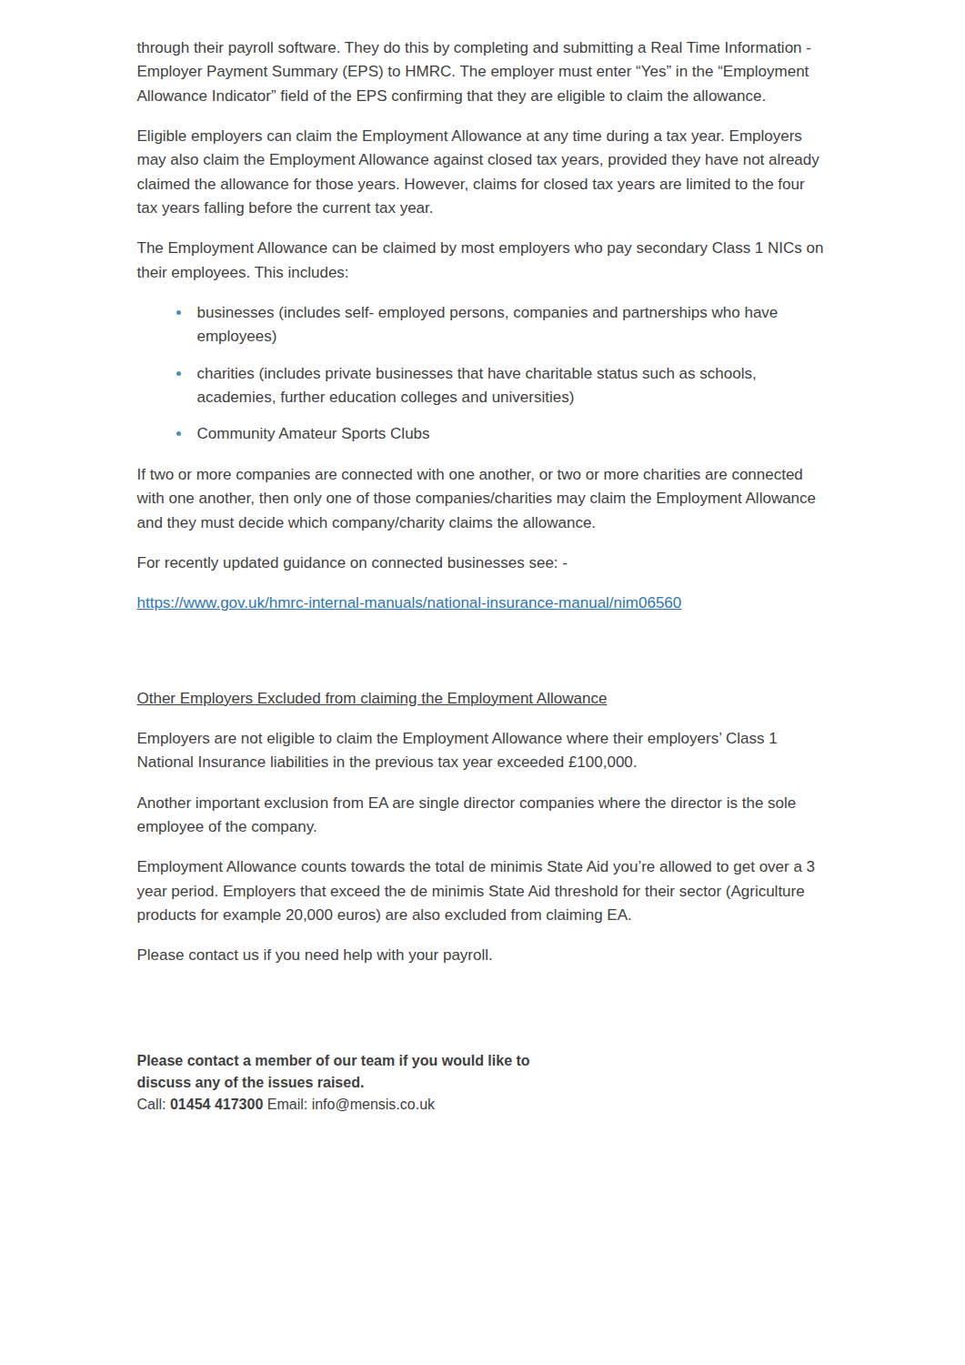through their payroll software. They do this by completing and submitting a Real Time Information - Employer Payment Summary (EPS) to HMRC. The employer must enter “Yes” in the “Employment Allowance Indicator” field of the EPS confirming that they are eligible to claim the allowance.
Eligible employers can claim the Employment Allowance at any time during a tax year. Employers may also claim the Employment Allowance against closed tax years, provided they have not already claimed the allowance for those years. However, claims for closed tax years are limited to the four tax years falling before the current tax year.
The Employment Allowance can be claimed by most employers who pay secondary Class 1 NICs on their employees. This includes:
businesses (includes self- employed persons, companies and partnerships who have employees)
charities (includes private businesses that have charitable status such as schools, academies, further education colleges and universities)
Community Amateur Sports Clubs
If two or more companies are connected with one another, or two or more charities are connected with one another, then only one of those companies/charities may claim the Employment Allowance and they must decide which company/charity claims the allowance.
For recently updated guidance on connected businesses see: -
https://www.gov.uk/hmrc-internal-manuals/national-insurance-manual/nim06560
Other Employers Excluded from claiming the Employment Allowance
Employers are not eligible to claim the Employment Allowance where their employers’ Class 1 National Insurance liabilities in the previous tax year exceeded £100,000.
Another important exclusion from EA are single director companies where the director is the sole employee of the company.
Employment Allowance counts towards the total de minimis State Aid you’re allowed to get over a 3 year period. Employers that exceed the de minimis State Aid threshold for their sector (Agriculture products for example 20,000 euros) are also excluded from claiming EA.
Please contact us if you need help with your payroll.
Please contact a member of our team if you would like to
discuss any of the issues raised.
Call: 01454 417300 Email: info@mensis.co.uk